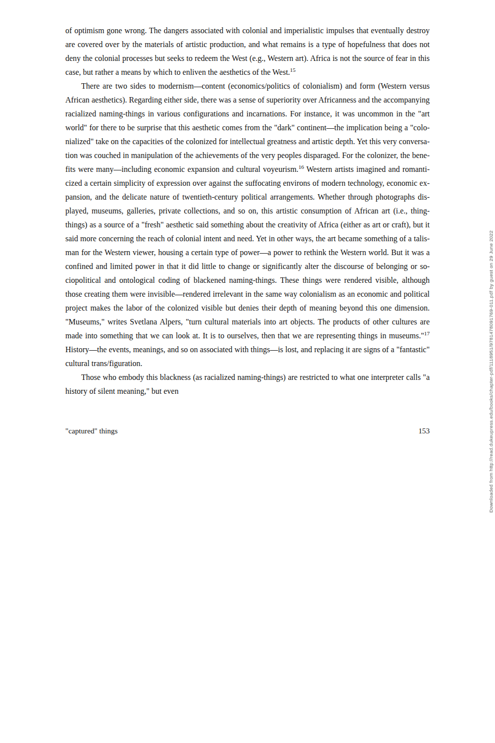Downloaded from http://read.dukeupress.edu/books/chapter-pdf/1118951/9781478091769-011.pdf by guest on 29 June 2022
of optimism gone wrong. The dangers associated with colonial and imperialistic impulses that eventually destroy are covered over by the materials of artistic production, and what remains is a type of hopefulness that does not deny the colonial processes but seeks to redeem the West (e.g., Western art). Africa is not the source of fear in this case, but rather a means by which to enliven the aesthetics of the West.15
There are two sides to modernism—content (economics/politics of colonialism) and form (Western versus African aesthetics). Regarding either side, there was a sense of superiority over Africanness and the accompanying racialized naming-things in various configurations and incarnations. For instance, it was uncommon in the "art world" for there to be surprise that this aesthetic comes from the "dark" continent—the implication being a "colonialized" take on the capacities of the colonized for intellectual greatness and artistic depth. Yet this very conversation was couched in manipulation of the achievements of the very peoples disparaged. For the colonizer, the benefits were many—including economic expansion and cultural voyeurism.16 Western artists imagined and romanticized a certain simplicity of expression over against the suffocating environs of modern technology, economic expansion, and the delicate nature of twentieth-century political arrangements. Whether through photographs displayed, museums, galleries, private collections, and so on, this artistic consumption of African art (i.e., thing-things) as a source of a "fresh" aesthetic said something about the creativity of Africa (either as art or craft), but it said more concerning the reach of colonial intent and need. Yet in other ways, the art became something of a talisman for the Western viewer, housing a certain type of power—a power to rethink the Western world. But it was a confined and limited power in that it did little to change or significantly alter the discourse of belonging or sociopolitical and ontological coding of blackened naming-things. These things were rendered visible, although those creating them were invisible—rendered irrelevant in the same way colonialism as an economic and political project makes the labor of the colonized visible but denies their depth of meaning beyond this one dimension. "Museums," writes Svetlana Alpers, "turn cultural materials into art objects. The products of other cultures are made into something that we can look at. It is to ourselves, then that we are representing things in museums."17 History—the events, meanings, and so on associated with things—is lost, and replacing it are signs of a "fantastic" cultural trans/figuration.
Those who embody this blackness (as racialized naming-things) are restricted to what one interpreter calls "a history of silent meaning," but even
"captured" things 153